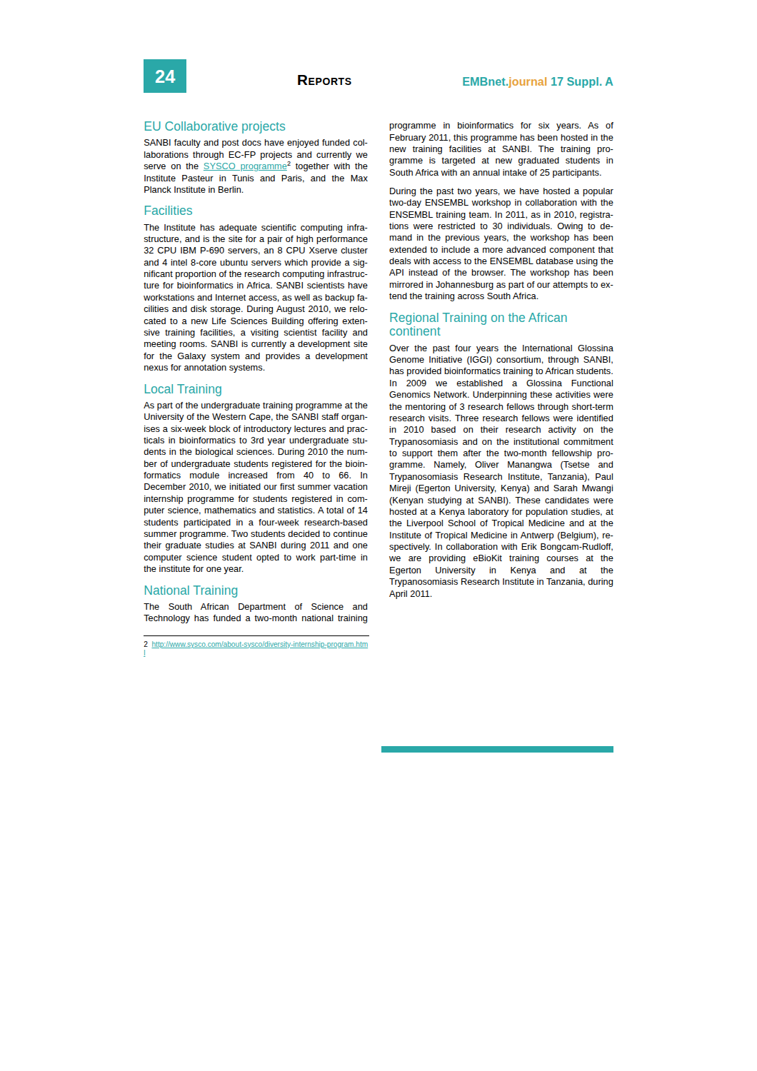24
Reports
EMBnet. journal 17 Suppl. A
EU Collaborative projects
SANBI faculty and post docs have enjoyed funded collaborations through EC-FP projects and currently we serve on the SYSCO programme2 together with the Institute Pasteur in Tunis and Paris, and the Max Planck Institute in Berlin.
Facilities
The Institute has adequate scientific computing infrastructure, and is the site for a pair of high performance 32 CPU IBM P-690 servers, an 8 CPU Xserve cluster and 4 intel 8-core ubuntu servers which provide a significant proportion of the research computing infrastructure for bioinformatics in Africa. SANBI scientists have workstations and Internet access, as well as backup facilities and disk storage. During August 2010, we relocated to a new Life Sciences Building offering extensive training facilities, a visiting scientist facility and meeting rooms. SANBI is currently a development site for the Galaxy system and provides a development nexus for annotation systems.
Local Training
As part of the undergraduate training programme at the University of the Western Cape, the SANBI staff organises a six-week block of introductory lectures and practicals in bioinformatics to 3rd year undergraduate students in the biological sciences. During 2010 the number of undergraduate students registered for the bioinformatics module increased from 40 to 66. In December 2010, we initiated our first summer vacation internship programme for students registered in computer science, mathematics and statistics. A total of 14 students participated in a four-week research-based summer programme. Two students decided to continue their graduate studies at SANBI during 2011 and one computer science student opted to work part-time in the institute for one year.
National Training
The South African Department of Science and Technology has funded a two-month national training programme in bioinformatics for six years. As of February 2011, this programme has been hosted in the new training facilities at SANBI. The training programme is targeted at new graduated students in South Africa with an annual intake of 25 participants.
During the past two years, we have hosted a popular two-day ENSEMBL workshop in collaboration with the ENSEMBL training team. In 2011, as in 2010, registrations were restricted to 30 individuals. Owing to demand in the previous years, the workshop has been extended to include a more advanced component that deals with access to the ENSEMBL database using the API instead of the browser. The workshop has been mirrored in Johannesburg as part of our attempts to extend the training across South Africa.
Regional Training on the African continent
Over the past four years the International Glossina Genome Initiative (IGGI) consortium, through SANBI, has provided bioinformatics training to African students. In 2009 we established a Glossina Functional Genomics Network. Underpinning these activities were the mentoring of 3 research fellows through short-term research visits. Three research fellows were identified in 2010 based on their research activity on the Trypanosomiasis and on the institutional commitment to support them after the two-month fellowship programme. Namely, Oliver Manangwa (Tsetse and Trypanosomiasis Research Institute, Tanzania), Paul Mireji (Egerton University, Kenya) and Sarah Mwangi (Kenyan studying at SANBI). These candidates were hosted at a Kenya laboratory for population studies, at the Liverpool School of Tropical Medicine and at the Institute of Tropical Medicine in Antwerp (Belgium), respectively. In collaboration with Erik Bongcam-Rudloff, we are providing eBioKit training courses at the Egerton University in Kenya and at the Trypanosomiasis Research Institute in Tanzania, during April 2011.
2 http://www.sysco.com/about-sysco/diversity-internship-program.html